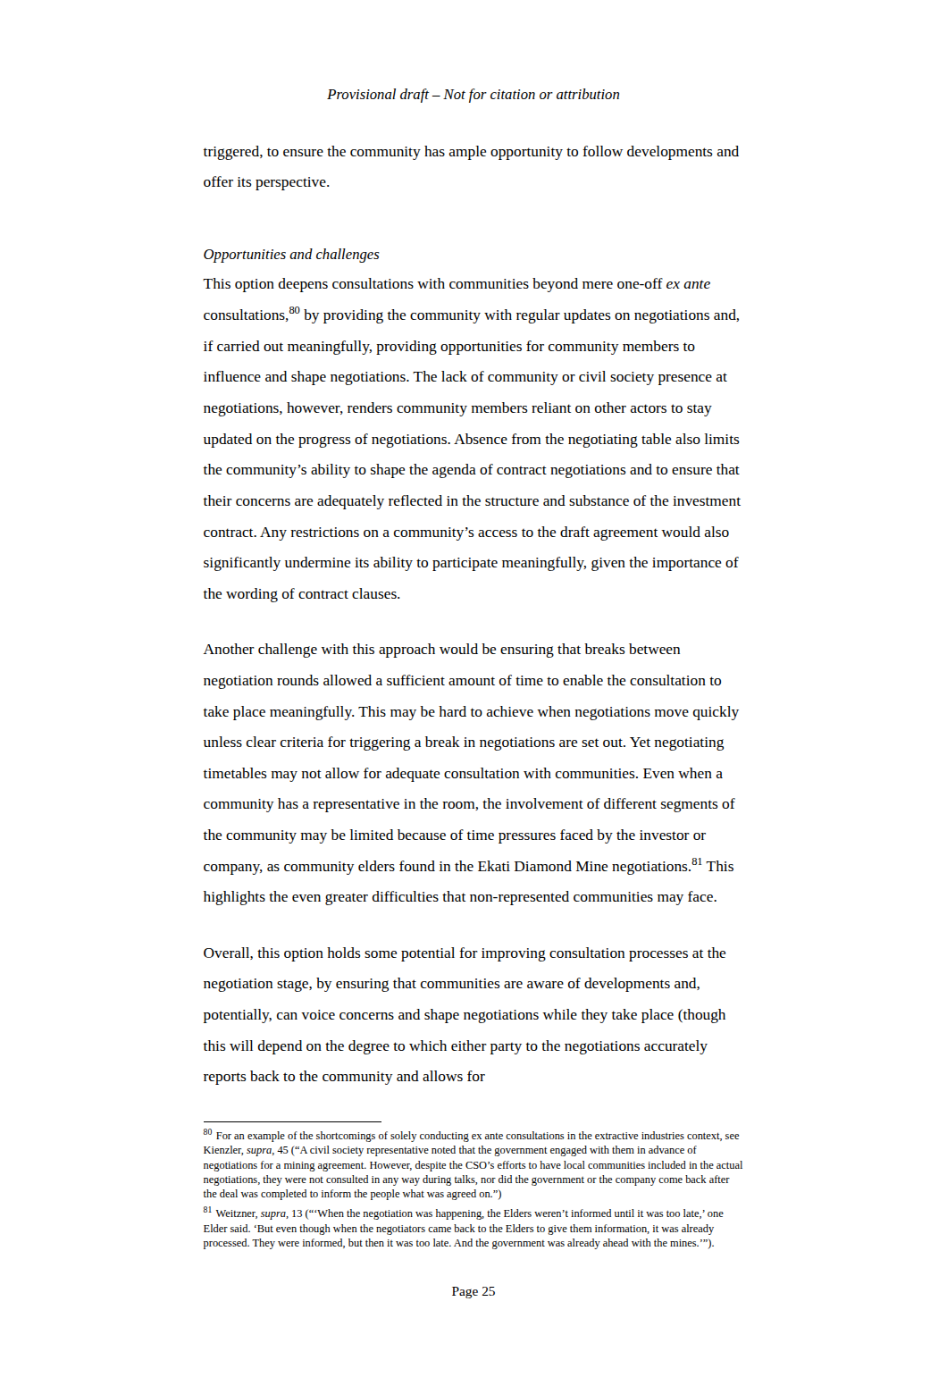Provisional draft – Not for citation or attribution
triggered, to ensure the community has ample opportunity to follow developments and offer its perspective.
Opportunities and challenges
This option deepens consultations with communities beyond mere one-off ex ante consultations,80 by providing the community with regular updates on negotiations and, if carried out meaningfully, providing opportunities for community members to influence and shape negotiations. The lack of community or civil society presence at negotiations, however, renders community members reliant on other actors to stay updated on the progress of negotiations. Absence from the negotiating table also limits the community’s ability to shape the agenda of contract negotiations and to ensure that their concerns are adequately reflected in the structure and substance of the investment contract. Any restrictions on a community’s access to the draft agreement would also significantly undermine its ability to participate meaningfully, given the importance of the wording of contract clauses.
Another challenge with this approach would be ensuring that breaks between negotiation rounds allowed a sufficient amount of time to enable the consultation to take place meaningfully. This may be hard to achieve when negotiations move quickly unless clear criteria for triggering a break in negotiations are set out. Yet negotiating timetables may not allow for adequate consultation with communities. Even when a community has a representative in the room, the involvement of different segments of the community may be limited because of time pressures faced by the investor or company, as community elders found in the Ekati Diamond Mine negotiations.81 This highlights the even greater difficulties that non-represented communities may face.
Overall, this option holds some potential for improving consultation processes at the negotiation stage, by ensuring that communities are aware of developments and, potentially, can voice concerns and shape negotiations while they take place (though this will depend on the degree to which either party to the negotiations accurately reports back to the community and allows for
80 For an example of the shortcomings of solely conducting ex ante consultations in the extractive industries context, see Kienzler, supra, 45 (“A civil society representative noted that the government engaged with them in advance of negotiations for a mining agreement. However, despite the CSO’s efforts to have local communities included in the actual negotiations, they were not consulted in any way during talks, nor did the government or the company come back after the deal was completed to inform the people what was agreed on.”)
81 Weitzner, supra, 13 (“‘When the negotiation was happening, the Elders weren’t informed until it was too late,’ one Elder said. ‘But even though when the negotiators came back to the Elders to give them information, it was already processed. They were informed, but then it was too late. And the government was already ahead with the mines.’”).
Page 25